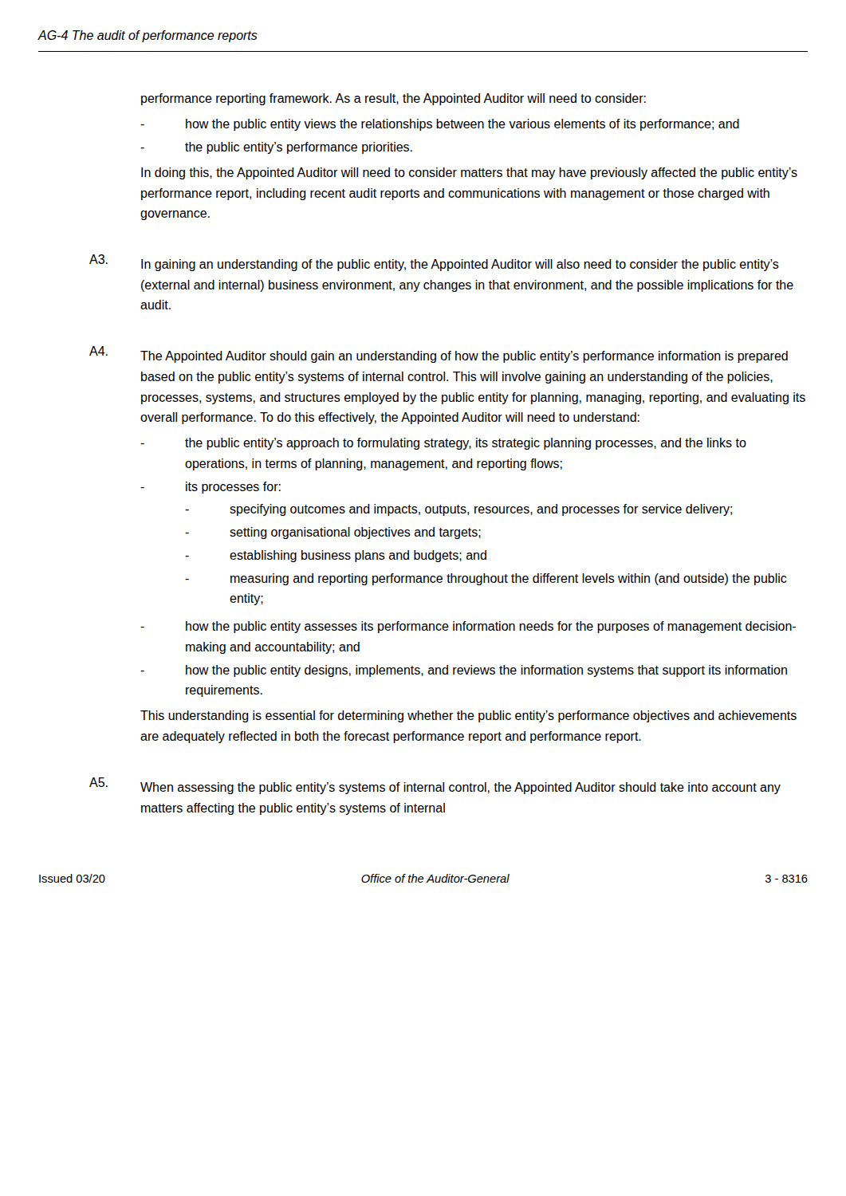AG-4 The audit of performance reports
performance reporting framework. As a result, the Appointed Auditor will need to consider:
-how the public entity views the relationships between the various elements of its performance; and
-the public entity’s performance priorities.
In doing this, the Appointed Auditor will need to consider matters that may have previously affected the public entity’s performance report, including recent audit reports and communications with management or those charged with governance.
A3.
In gaining an understanding of the public entity, the Appointed Auditor will also need to consider the public entity’s (external and internal) business environment, any changes in that environment, and the possible implications for the audit.
A4.
The Appointed Auditor should gain an understanding of how the public entity’s performance information is prepared based on the public entity’s systems of internal control. This will involve gaining an understanding of the policies, processes, systems, and structures employed by the public entity for planning, managing, reporting, and evaluating its overall performance. To do this effectively, the Appointed Auditor will need to understand:
-the public entity’s approach to formulating strategy, its strategic planning processes, and the links to operations, in terms of planning, management, and reporting flows;
-its processes for:
-specifying outcomes and impacts, outputs, resources, and processes for service delivery;
-setting organisational objectives and targets;
-establishing business plans and budgets; and
-measuring and reporting performance throughout the different levels within (and outside) the public entity;
-how the public entity assesses its performance information needs for the purposes of management decision-making and accountability; and
-how the public entity designs, implements, and reviews the information systems that support its information requirements.
This understanding is essential for determining whether the public entity’s performance objectives and achievements are adequately reflected in both the forecast performance report and performance report.
A5.
When assessing the public entity’s systems of internal control, the Appointed Auditor should take into account any matters affecting the public entity’s systems of internal
Issued 03/20
Office of the Auditor-General
3 - 8316